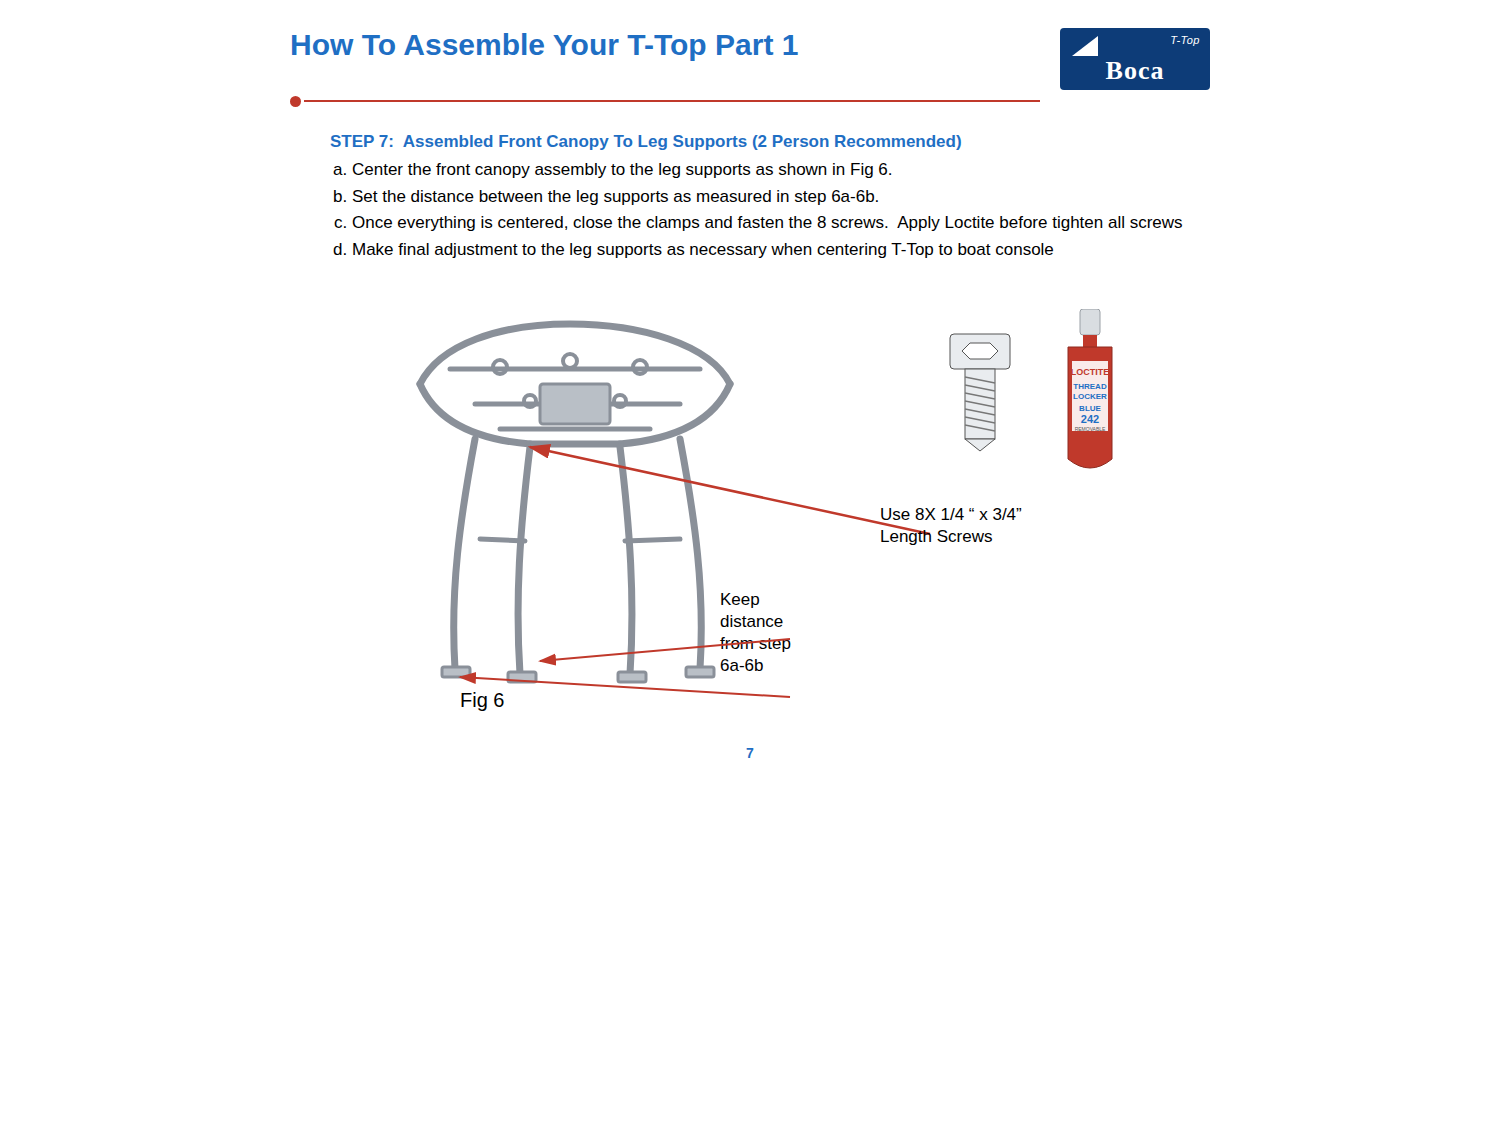How To Assemble Your T-Top Part 1
T-Top Boca
STEP 7: Assembled Front Canopy To Leg Supports (2 Person Recommended)
Center the front canopy assembly to the leg supports as shown in Fig 6.
Set the distance between the leg supports as measured in step 6a-6b.
Once everything is centered, close the clamps and fasten the 8 screws. Apply Loctite before tighten all screws
Make final adjustment to the leg supports as necessary when centering T-Top to boat console
Fig 6
LOCTITE THREAD LOCKER BLUE 242 REMOVABLE
Use 8X 1/4 “ x 3/4”
Length Screws
Keep
distance
from step
6a-6b
7